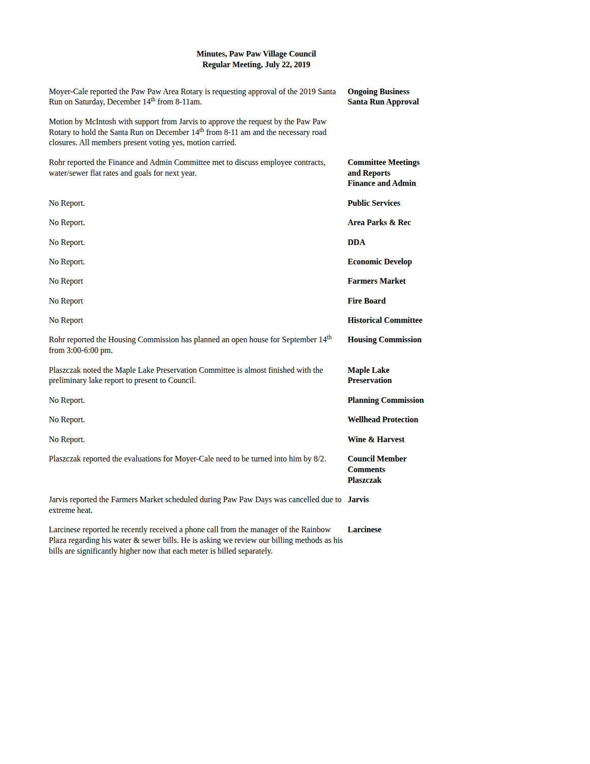Minutes, Paw Paw Village Council
Regular Meeting, July 22, 2019
| Moyer-Cale reported the Paw Paw Area Rotary is requesting approval of the 2019 Santa Run on Saturday, December 14 th from 8-11am. | Ongoing Business Santa Run Approval |
| Motion by McIntosh with support from Jarvis to approve the request by the Paw Paw Rotary to hold the Santa Run on December 14 th from 8-11 am and the necessary road closures. All members present voting yes, motion carried. | |
| Rohr reported the Finance and Admin Committee met to discuss employee contracts, water/sewer flat rates and goals for next year. | Committee Meetings and Reports Finance and Admin |
| No Report. | Public Services |
| No Report. | Area Parks & Rec |
| No Report. | DDA |
| No Report. | Economic Develop |
| No Report | Farmers Market |
| No Report | Fire Board |
| No Report | Historical Committee |
| Rohr reported the Housing Commission has planned an open house for September 14 th from 3:00-6:00 pm. | Housing Commission |
| Plaszczak noted the Maple Lake Preservation Committee is almost finished with the preliminary lake report to present to Council. | Maple Lake Preservation |
| No Report. | Planning Commission |
| No Report. | Wellhead Protection |
| No Report. | Wine & Harvest |
| Plaszczak reported the evaluations for Moyer-Cale need to be turned into him by 8/2. | Council Member Comments Plaszczak |
| Jarvis reported the Farmers Market scheduled during Paw Paw Days was cancelled due to extreme heat. | Jarvis |
| Larcinese reported he recently received a phone call from the manager of the Rainbow Plaza regarding his water & sewer bills. He is asking we review our billing methods as his bills are significantly higher now that each meter is billed separately. | Larcinese |